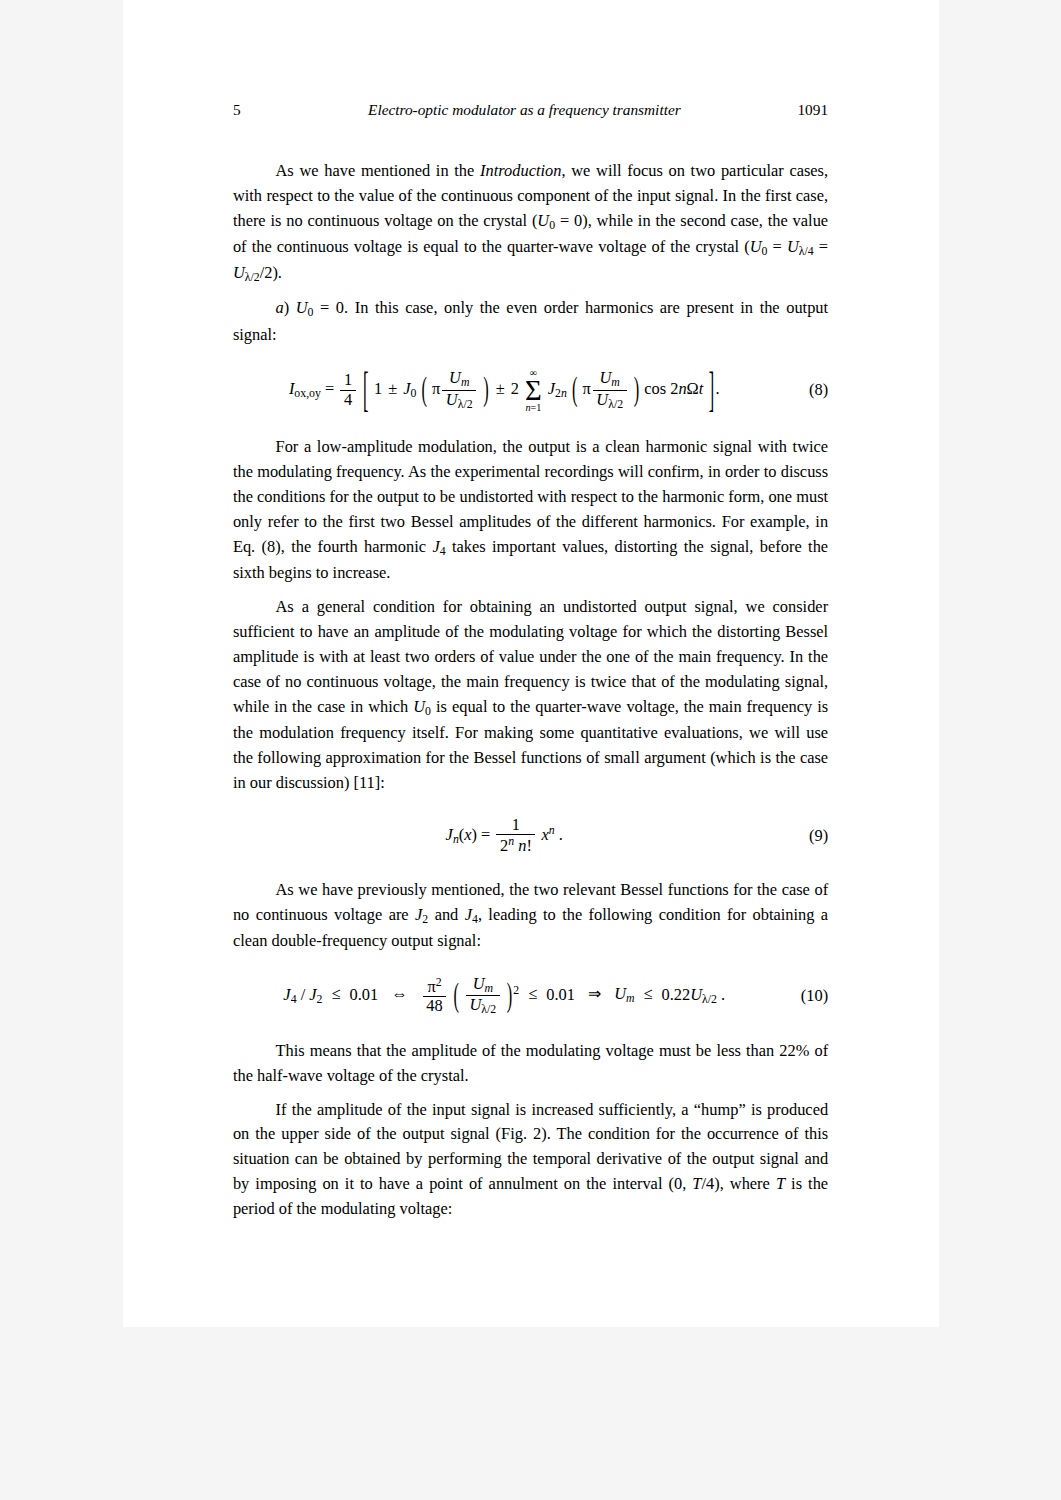5
Electro-optic modulator as a frequency transmitter
1091
As we have mentioned in the Introduction, we will focus on two particular cases, with respect to the value of the continuous component of the input signal. In the first case, there is no continuous voltage on the crystal (U0 = 0), while in the second case, the value of the continuous voltage is equal to the quarter-wave voltage of the crystal (U0 = Uλ/4 = Uλ/2/2).
a) U0 = 0. In this case, only the even order harmonics are present in the output signal:
Iox,oy = 14 [ 1 ± J0 ( πUm Uλ/2 ) ± 2 ∞Σn=1 J2n ( πUm Uλ/2 ) cos 2n Ωt ].
(8)
For a low-amplitude modulation, the output is a clean harmonic signal with twice the modulating frequency. As the experimental recordings will confirm, in order to discuss the conditions for the output to be undistorted with respect to the harmonic form, one must only refer to the first two Bessel amplitudes of the different harmonics. For example, in Eq. (8), the fourth harmonic J4 takes important values, distorting the signal, before the sixth begins to increase.
As a general condition for obtaining an undistorted output signal, we consider sufficient to have an amplitude of the modulating voltage for which the distorting Bessel amplitude is with at least two orders of value under the one of the main frequency. In the case of no continuous voltage, the main frequency is twice that of the modulating signal, while in the case in which U0 is equal to the quarter-wave voltage, the main frequency is the modulation frequency itself. For making some quantitative evaluations, we will use the following approximation for the Bessel functions of small argument (which is the case in our discussion) [11]:
Jn(x) = 12n n! xn .
(9)
As we have previously mentioned, the two relevant Bessel functions for the case of no continuous voltage are J2 and J4, leading to the following condition for obtaining a clean double-frequency output signal:
J4 / J2 ≤ 0.01 ⇔ π248 ( Um Uλ/2 )2 ≤ 0.01 ⇒ Um ≤ 0.22Uλ/2 .
(10)
This means that the amplitude of the modulating voltage must be less than 22% of the half-wave voltage of the crystal.
If the amplitude of the input signal is increased sufficiently, a “hump” is produced on the upper side of the output signal (Fig. 2). The condition for the occurrence of this situation can be obtained by performing the temporal derivative of the output signal and by imposing on it to have a point of annulment on the interval (0, T/4), where T is the period of the modulating voltage: